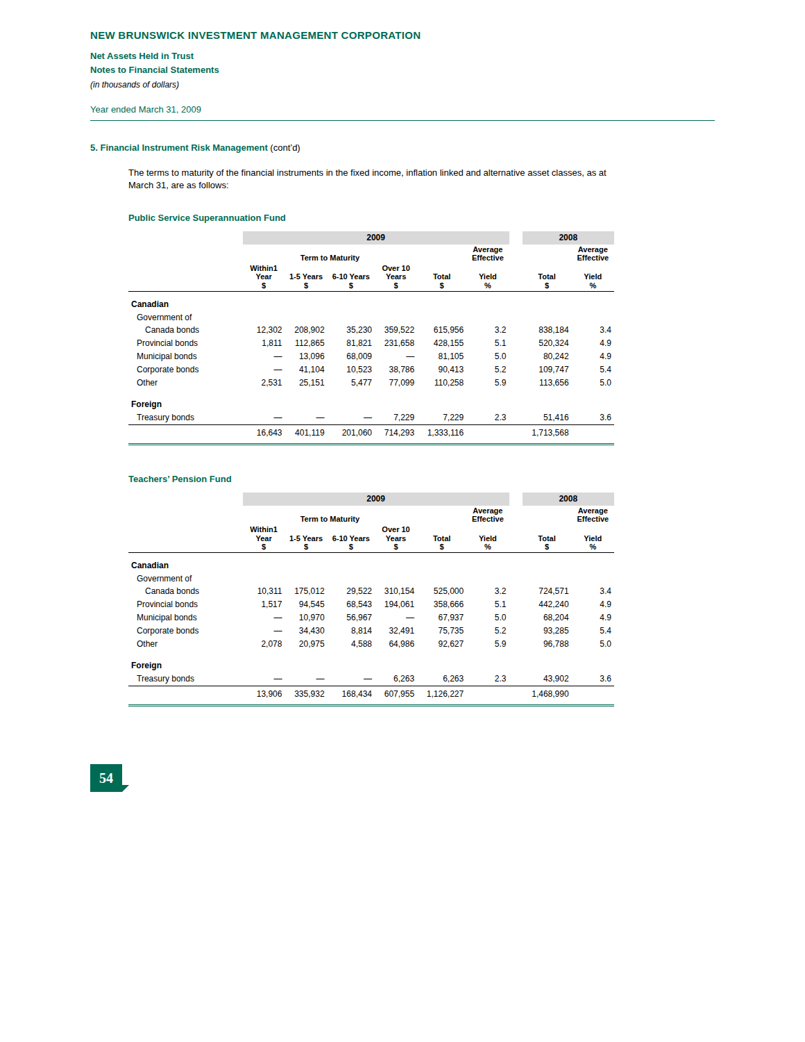NEW BRUNSWICK INVESTMENT MANAGEMENT CORPORATION
Net Assets Held in Trust
Notes to Financial Statements
(in thousands of dollars)
Year ended March 31, 2009
5. Financial Instrument Risk Management (cont’d)
The terms to maturity of the financial instruments in the fixed income, inflation linked and alternative asset classes, as at March 31, are as follows:
Public Service Superannuation Fund
| | 2009 | | 2008 |
| | Term to Maturity | | Average Effective | | | Average Effective |
| | Within1 Year $ | 1-5 Years $ | 6-10 Years $ | Over 10 Years $ | Total $ | Yield % | | Total $ | Yield % |
| Canadian | |
| Government of | |
| Canada bonds | 12,302 | 208,902 | 35,230 | 359,522 | 615,956 | 3.2 | | 838,184 | 3.4 |
| Provincial bonds | 1,811 | 112,865 | 81,821 | 231,658 | 428,155 | 5.1 | | 520,324 | 4.9 |
| Municipal bonds | — | 13,096 | 68,009 | — | 81,105 | 5.0 | | 80,242 | 4.9 |
| Corporate bonds | — | 41,104 | 10,523 | 38,786 | 90,413 | 5.2 | | 109,747 | 5.4 |
| Other | 2,531 | 25,151 | 5,477 | 77,099 | 110,258 | 5.9 | | 113,656 | 5.0 |
| Foreign | |
| Treasury bonds | — | — | — | 7,229 | 7,229 | 2.3 | | 51,416 | 3.6 |
| | 16,643 | 401,119 | 201,060 | 714,293 | 1,333,116 | | | 1,713,568 | |
Teachers’ Pension Fund
| | 2009 | | 2008 |
| | Term to Maturity | | Average Effective | | | Average Effective |
| | Within1 Year $ | 1-5 Years $ | 6-10 Years $ | Over 10 Years $ | Total $ | Yield % | | Total $ | Yield % |
| Canadian | |
| Government of | |
| Canada bonds | 10,311 | 175,012 | 29,522 | 310,154 | 525,000 | 3.2 | | 724,571 | 3.4 |
| Provincial bonds | 1,517 | 94,545 | 68,543 | 194,061 | 358,666 | 5.1 | | 442,240 | 4.9 |
| Municipal bonds | — | 10,970 | 56,967 | — | 67,937 | 5.0 | | 68,204 | 4.9 |
| Corporate bonds | — | 34,430 | 8,814 | 32,491 | 75,735 | 5.2 | | 93,285 | 5.4 |
| Other | 2,078 | 20,975 | 4,588 | 64,986 | 92,627 | 5.9 | | 96,788 | 5.0 |
| Foreign | |
| Treasury bonds | — | — | — | 6,263 | 6,263 | 2.3 | | 43,902 | 3.6 |
| | 13,906 | 335,932 | 168,434 | 607,955 | 1,126,227 | | | 1,468,990 | |
54